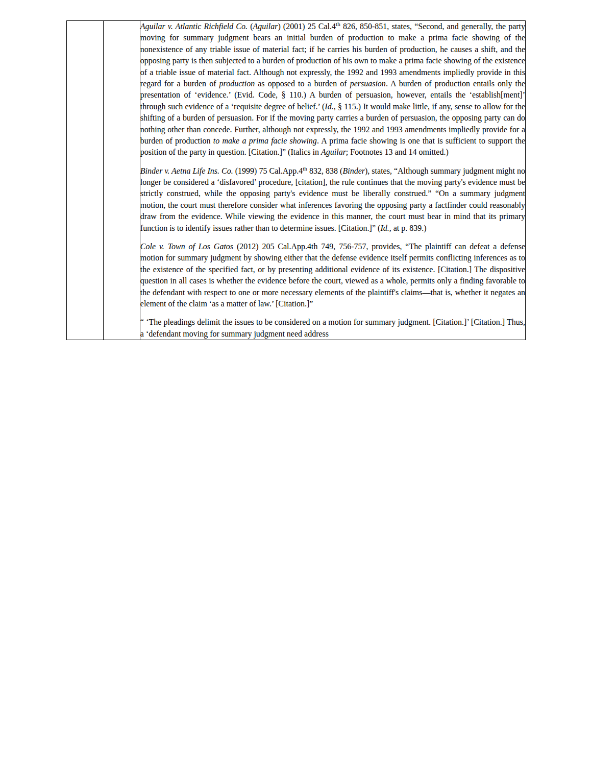| | | Aguilar v. Atlantic Richfield Co. ( Aguilar ) (2001) 25 Cal.4 th 826, 850-851, states, “Second, and generally, the party moving for summary judgment bears an initial burden of production to make a prima facie showing of the nonexistence of any triable issue of material fact; if he carries his burden of production, he causes a shift, and the opposing party is then subjected to a burden of production of his own to make a prima facie showing of the existence of a triable issue of material fact. Although not expressly, the 1992 and 1993 amendments impliedly provide in this regard for a burden of production as opposed to a burden of persuasion . A burden of production entails only the presentation of ‘evidence.’ (Evid. Code, § 110.) A burden of persuasion, however, entails the ‘establish[ment]’ through such evidence of a ‘requisite degree of belief.’ ( Id. , § 115.) It would make little, if any, sense to allow for the shifting of a burden of persuasion. For if the moving party carries a burden of persuasion, the opposing party can do nothing other than concede. Further, although not expressly, the 1992 and 1993 amendments impliedly provide for a burden of production to make a prima facie showing . A prima facie showing is one that is sufficient to support the position of the party in question. [Citation.]” (Italics in Aguilar ; Footnotes 13 and 14 omitted.) Binder v. Aetna Life Ins. Co. (1999) 75 Cal.App.4 th 832, 838 ( Binder ), states, “Although summary judgment might no longer be considered a ‘disfavored’ procedure, [citation], the rule continues that the moving party's evidence must be strictly construed, while the opposing party's evidence must be liberally construed.” “On a summary judgment motion, the court must therefore consider what inferences favoring the opposing party a factfinder could reasonably draw from the evidence. While viewing the evidence in this manner, the court must bear in mind that its primary function is to identify issues rather than to determine issues. [Citation.]” ( Id. , at p. 839.) Cole v. Town of Los Gatos (2012) 205 Cal.App.4th 749, 756-757, provides, “The plaintiff can defeat a defense motion for summary judgment by showing either that the defense evidence itself permits conflicting inferences as to the existence of the specified fact, or by presenting additional evidence of its existence. [Citation.] The dispositive question in all cases is whether the evidence before the court, viewed as a whole, permits only a finding favorable to the defendant with respect to one or more necessary elements of the plaintiff's claims—that is, whether it negates an element of the claim ‘as a matter of law.’ [Citation.]” “ ‘The pleadings delimit the issues to be considered on a motion for summary judgment. [Citation.]’ [Citation.] Thus, a ‘defendant moving for summary judgment need address |